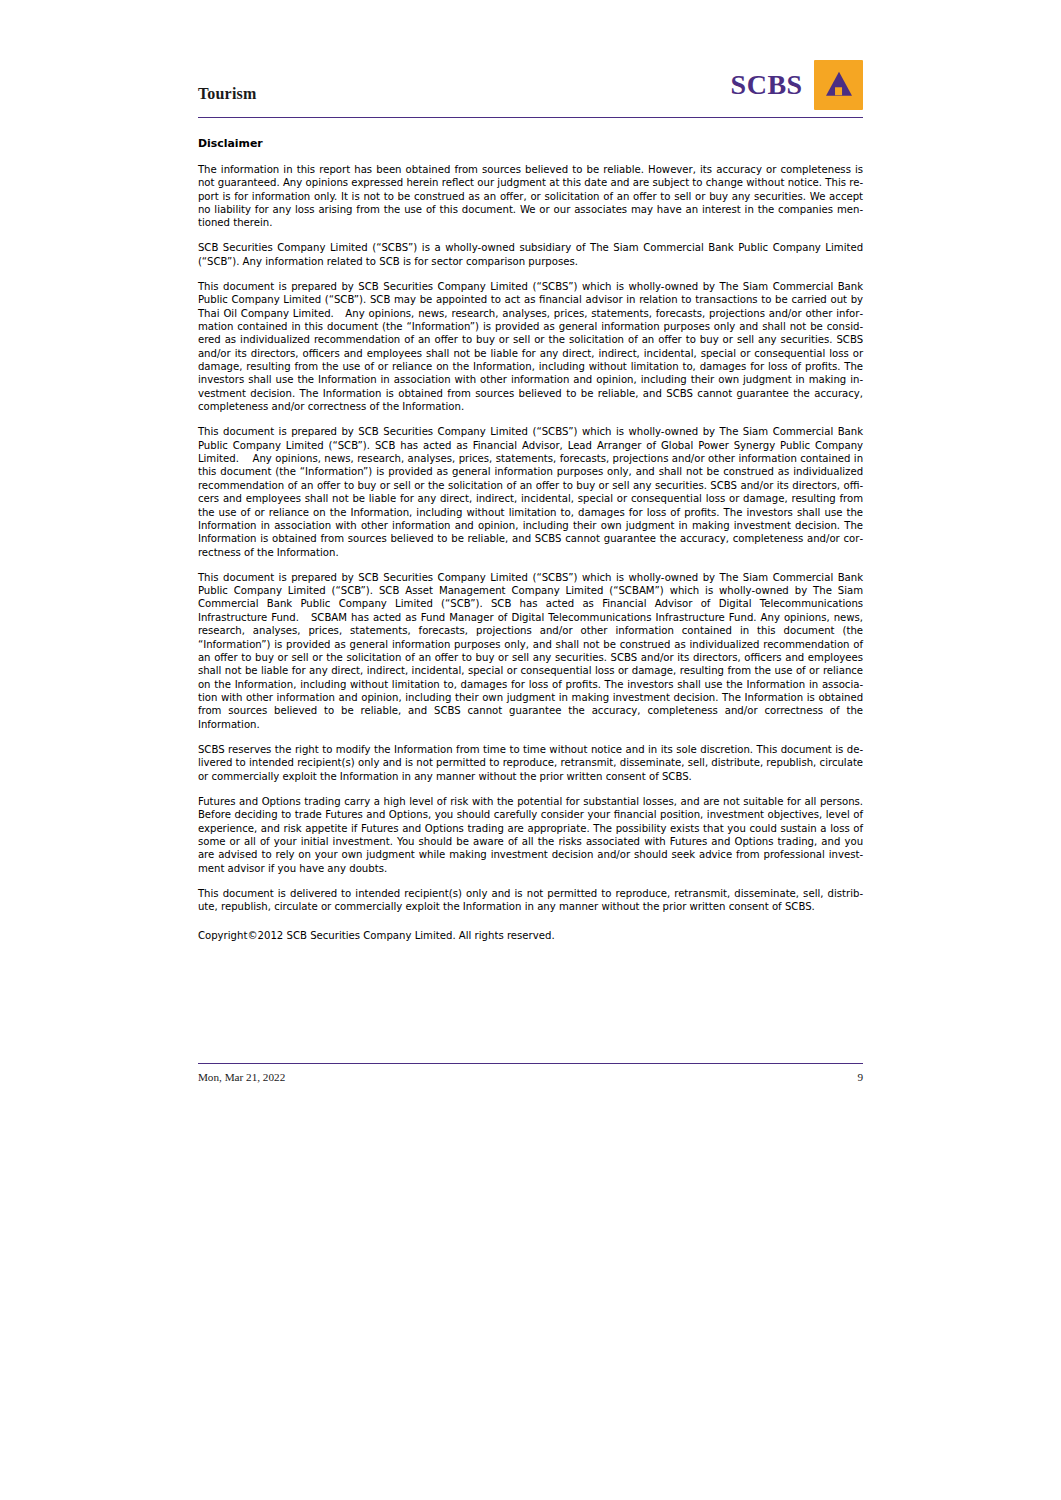Tourism
SCBS
Disclaimer
The information in this report has been obtained from sources believed to be reliable. However, its accuracy or completeness is not guaranteed. Any opinions expressed herein reflect our judgment at this date and are subject to change without notice. This report is for information only. It is not to be construed as an offer, or solicitation of an offer to sell or buy any securities. We accept no liability for any loss arising from the use of this document. We or our associates may have an interest in the companies mentioned therein.
SCB Securities Company Limited (“SCBS”) is a wholly-owned subsidiary of The Siam Commercial Bank Public Company Limited (“SCB”). Any information related to SCB is for sector comparison purposes.
This document is prepared by SCB Securities Company Limited (“SCBS”) which is wholly-owned by The Siam Commercial Bank Public Company Limited (“SCB”). SCB may be appointed to act as financial advisor in relation to transactions to be carried out by Thai Oil Company Limited. Any opinions, news, research, analyses, prices, statements, forecasts, projections and/or other information contained in this document (the “Information”) is provided as general information purposes only and shall not be considered as individualized recommendation of an offer to buy or sell or the solicitation of an offer to buy or sell any securities. SCBS and/or its directors, officers and employees shall not be liable for any direct, indirect, incidental, special or consequential loss or damage, resulting from the use of or reliance on the Information, including without limitation to, damages for loss of profits. The investors shall use the Information in association with other information and opinion, including their own judgment in making investment decision. The Information is obtained from sources believed to be reliable, and SCBS cannot guarantee the accuracy, completeness and/or correctness of the Information.
This document is prepared by SCB Securities Company Limited (“SCBS”) which is wholly-owned by The Siam Commercial Bank Public Company Limited (“SCB”). SCB has acted as Financial Advisor, Lead Arranger of Global Power Synergy Public Company Limited. Any opinions, news, research, analyses, prices, statements, forecasts, projections and/or other information contained in this document (the “Information”) is provided as general information purposes only, and shall not be construed as individualized recommendation of an offer to buy or sell or the solicitation of an offer to buy or sell any securities. SCBS and/or its directors, officers and employees shall not be liable for any direct, indirect, incidental, special or consequential loss or damage, resulting from the use of or reliance on the Information, including without limitation to, damages for loss of profits. The investors shall use the Information in association with other information and opinion, including their own judgment in making investment decision. The Information is obtained from sources believed to be reliable, and SCBS cannot guarantee the accuracy, completeness and/or correctness of the Information.
This document is prepared by SCB Securities Company Limited (“SCBS”) which is wholly-owned by The Siam Commercial Bank Public Company Limited (“SCB”). SCB Asset Management Company Limited (“SCBAM”) which is wholly-owned by The Siam Commercial Bank Public Company Limited (“SCB”). SCB has acted as Financial Advisor of Digital Telecommunications Infrastructure Fund. SCBAM has acted as Fund Manager of Digital Telecommunications Infrastructure Fund. Any opinions, news, research, analyses, prices, statements, forecasts, projections and/or other information contained in this document (the “Information”) is provided as general information purposes only, and shall not be construed as individualized recommendation of an offer to buy or sell or the solicitation of an offer to buy or sell any securities. SCBS and/or its directors, officers and employees shall not be liable for any direct, indirect, incidental, special or consequential loss or damage, resulting from the use of or reliance on the Information, including without limitation to, damages for loss of profits. The investors shall use the Information in association with other information and opinion, including their own judgment in making investment decision. The Information is obtained from sources believed to be reliable, and SCBS cannot guarantee the accuracy, completeness and/or correctness of the Information.
SCBS reserves the right to modify the Information from time to time without notice and in its sole discretion. This document is delivered to intended recipient(s) only and is not permitted to reproduce, retransmit, disseminate, sell, distribute, republish, circulate or commercially exploit the Information in any manner without the prior written consent of SCBS.
Futures and Options trading carry a high level of risk with the potential for substantial losses, and are not suitable for all persons. Before deciding to trade Futures and Options, you should carefully consider your financial position, investment objectives, level of experience, and risk appetite if Futures and Options trading are appropriate. The possibility exists that you could sustain a loss of some or all of your initial investment. You should be aware of all the risks associated with Futures and Options trading, and you are advised to rely on your own judgment while making investment decision and/or should seek advice from professional investment advisor if you have any doubts.
This document is delivered to intended recipient(s) only and is not permitted to reproduce, retransmit, disseminate, sell, distribute, republish, circulate or commercially exploit the Information in any manner without the prior written consent of SCBS.
Copyright©2012 SCB Securities Company Limited. All rights reserved.
Mon, Mar 21, 2022 9